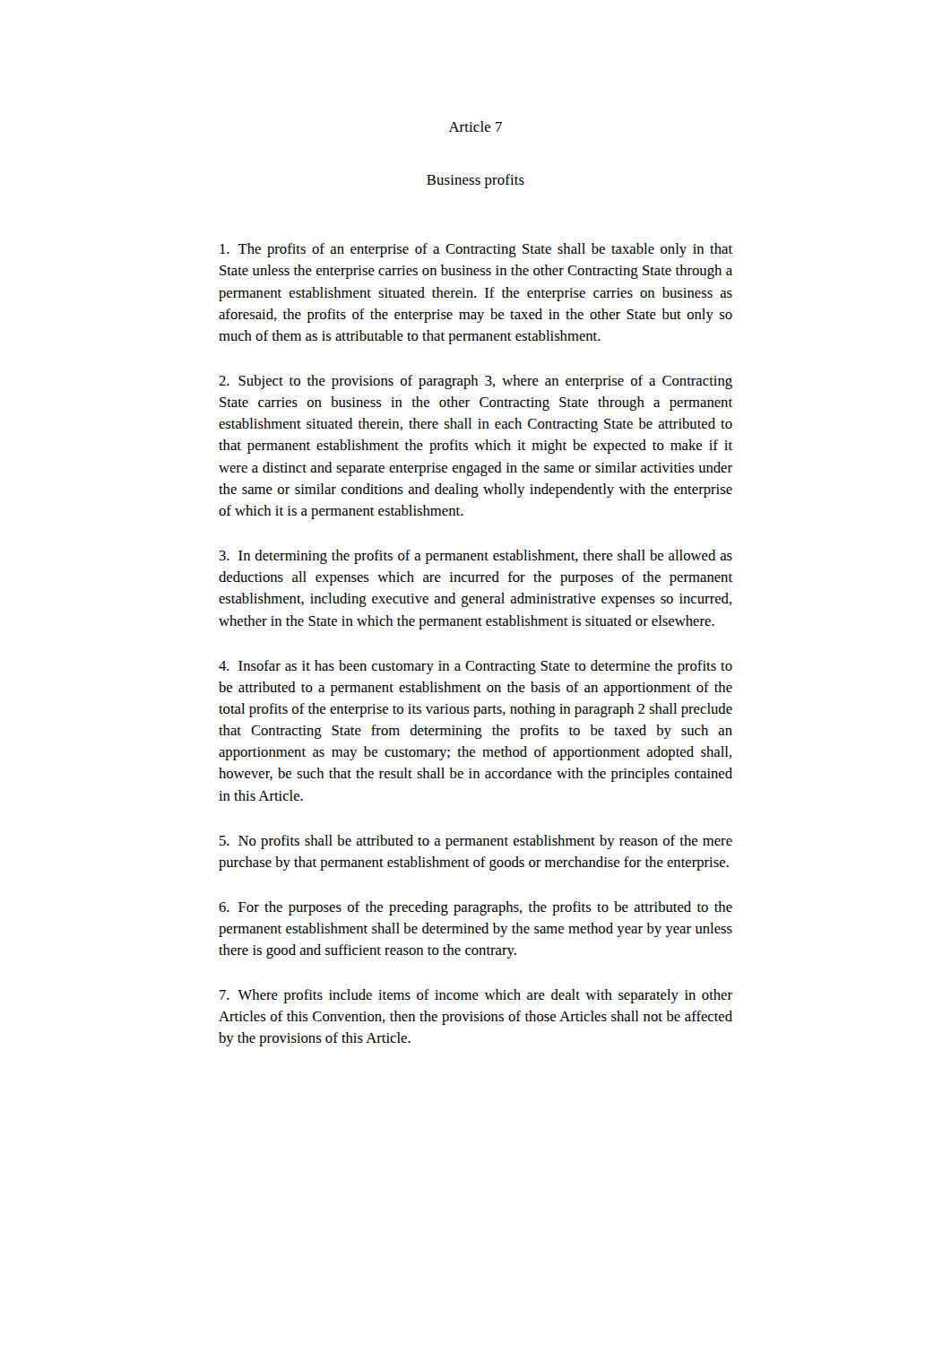Article 7
Business profits
1. The profits of an enterprise of a Contracting State shall be taxable only in that State unless the enterprise carries on business in the other Contracting State through a permanent establishment situated therein. If the enterprise carries on business as aforesaid, the profits of the enterprise may be taxed in the other State but only so much of them as is attributable to that permanent establishment.
2. Subject to the provisions of paragraph 3, where an enterprise of a Contracting State carries on business in the other Contracting State through a permanent establishment situated therein, there shall in each Contracting State be attributed to that permanent establishment the profits which it might be expected to make if it were a distinct and separate enterprise engaged in the same or similar activities under the same or similar conditions and dealing wholly independently with the enterprise of which it is a permanent establishment.
3. In determining the profits of a permanent establishment, there shall be allowed as deductions all expenses which are incurred for the purposes of the permanent establishment, including executive and general administrative expenses so incurred, whether in the State in which the permanent establishment is situated or elsewhere.
4. Insofar as it has been customary in a Contracting State to determine the profits to be attributed to a permanent establishment on the basis of an apportionment of the total profits of the enterprise to its various parts, nothing in paragraph 2 shall preclude that Contracting State from determining the profits to be taxed by such an apportionment as may be customary; the method of apportionment adopted shall, however, be such that the result shall be in accordance with the principles contained in this Article.
5. No profits shall be attributed to a permanent establishment by reason of the mere purchase by that permanent establishment of goods or merchandise for the enterprise.
6. For the purposes of the preceding paragraphs, the profits to be attributed to the permanent establishment shall be determined by the same method year by year unless there is good and sufficient reason to the contrary.
7. Where profits include items of income which are dealt with separately in other Articles of this Convention, then the provisions of those Articles shall not be affected by the provisions of this Article.